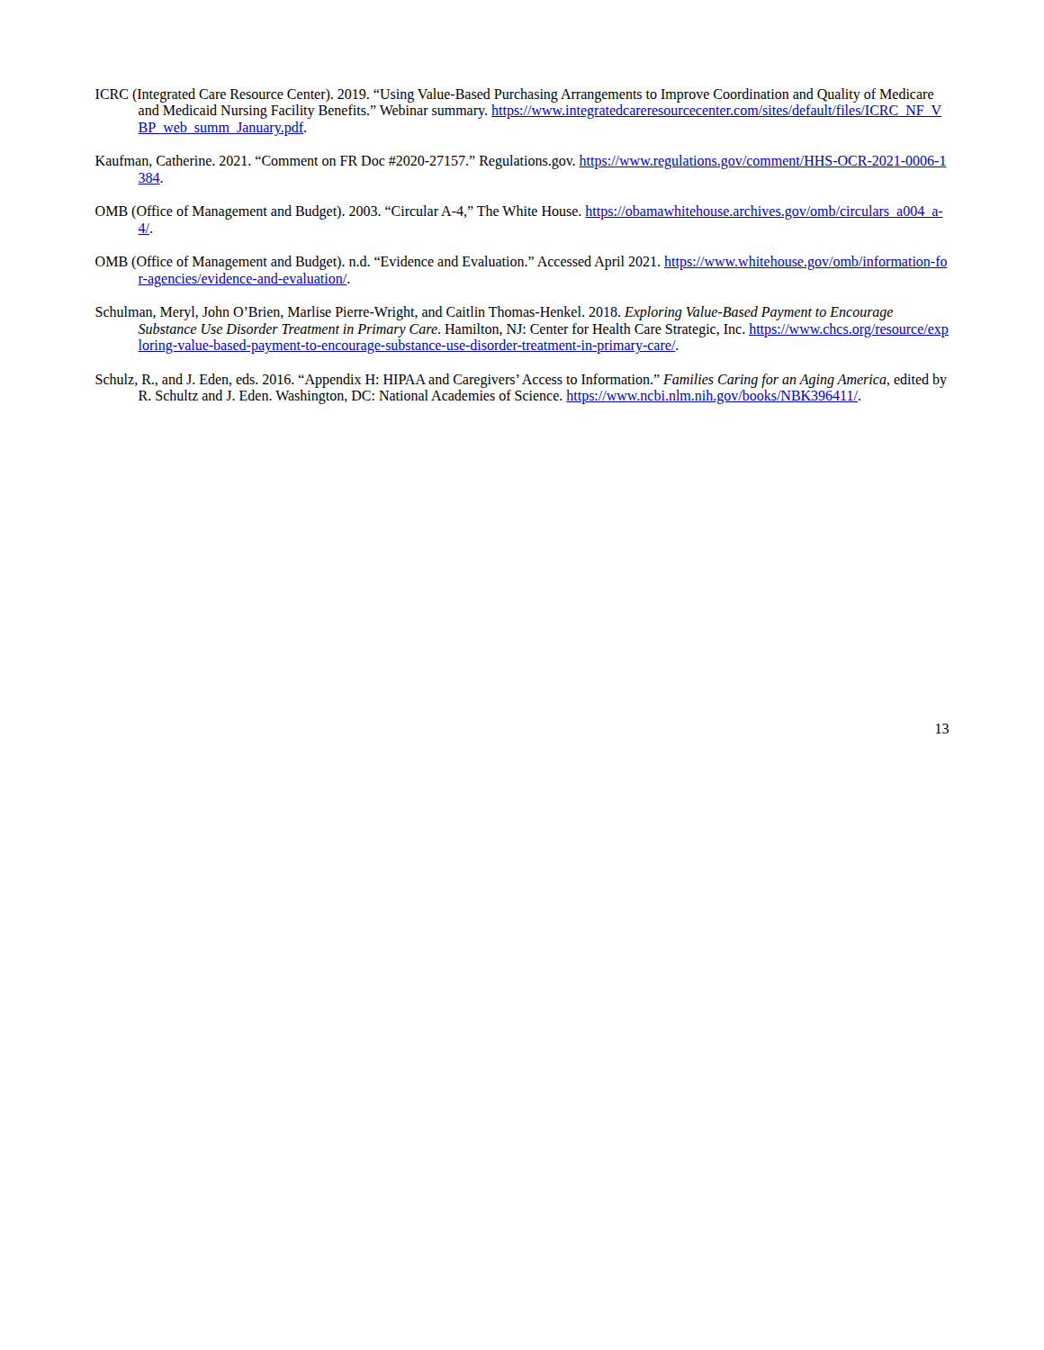ICRC (Integrated Care Resource Center). 2019. “Using Value-Based Purchasing Arrangements to Improve Coordination and Quality of Medicare and Medicaid Nursing Facility Benefits.” Webinar summary. https://www.integratedcareresourcecenter.com/sites/default/files/ICRC_NF_VBP_web_summ_January.pdf.
Kaufman, Catherine. 2021. “Comment on FR Doc #2020-27157.” Regulations.gov. https://www.regulations.gov/comment/HHS-OCR-2021-0006-1384.
OMB (Office of Management and Budget). 2003. “Circular A-4,” The White House. https://obamawhitehouse.archives.gov/omb/circulars_a004_a-4/.
OMB (Office of Management and Budget). n.d. “Evidence and Evaluation.” Accessed April 2021. https://www.whitehouse.gov/omb/information-for-agencies/evidence-and-evaluation/.
Schulman, Meryl, John O’Brien, Marlise Pierre-Wright, and Caitlin Thomas-Henkel. 2018. Exploring Value-Based Payment to Encourage Substance Use Disorder Treatment in Primary Care. Hamilton, NJ: Center for Health Care Strategic, Inc. https://www.chcs.org/resource/exploring-value-based-payment-to-encourage-substance-use-disorder-treatment-in-primary-care/.
Schulz, R., and J. Eden, eds. 2016. “Appendix H: HIPAA and Caregivers’ Access to Information.” Families Caring for an Aging America, edited by R. Schultz and J. Eden. Washington, DC: National Academies of Science. https://www.ncbi.nlm.nih.gov/books/NBK396411/.
13